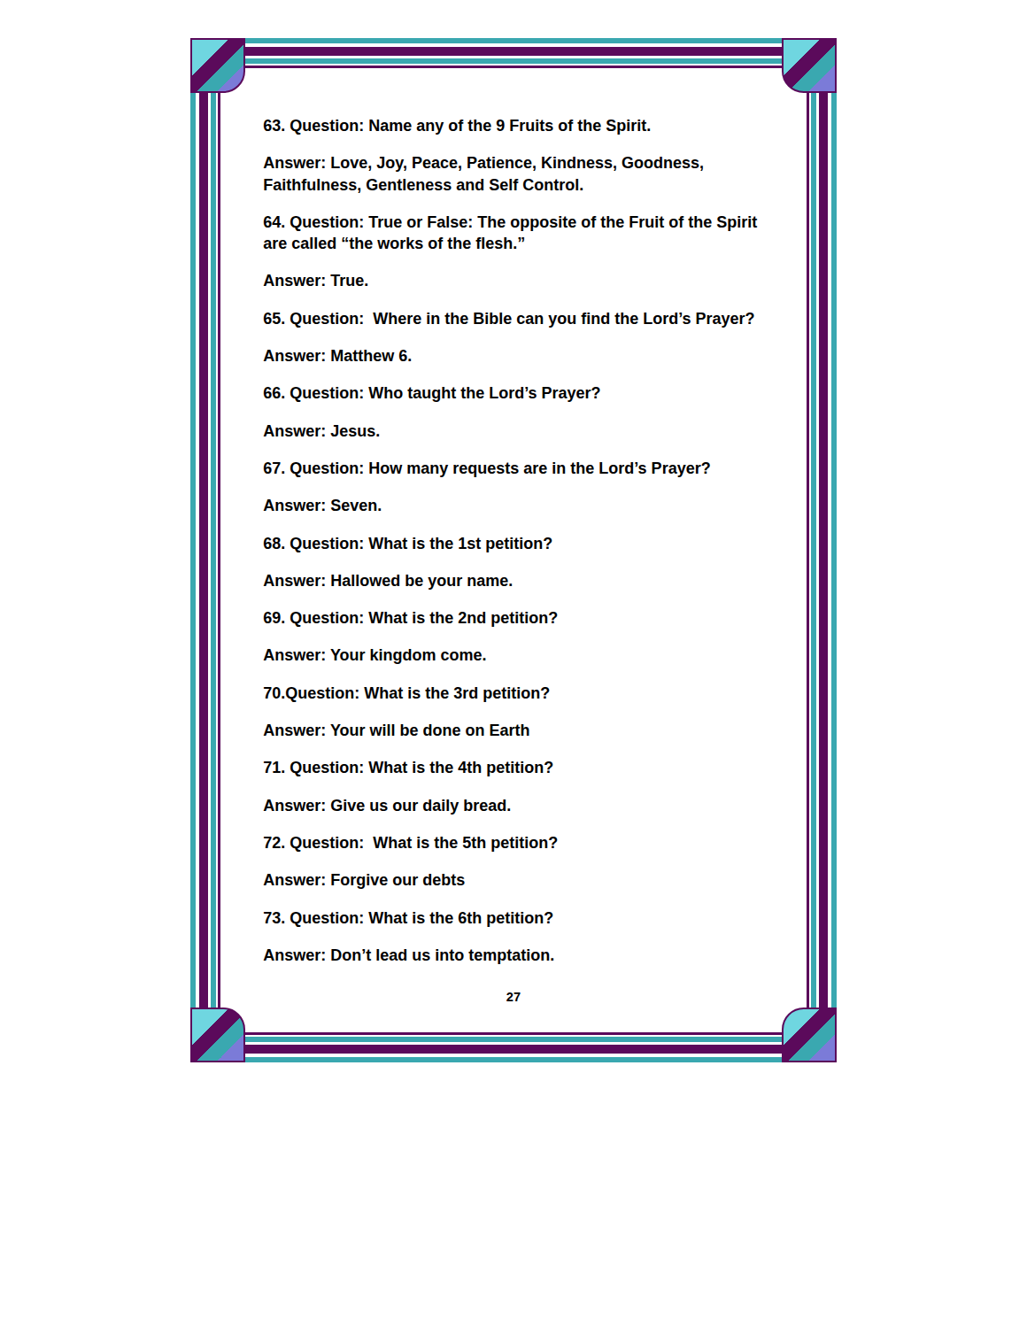63. Question: Name any of the 9 Fruits of the Spirit.
Answer: Love, Joy, Peace, Patience, Kindness, Goodness, Faithfulness, Gentleness and Self Control.
64. Question: True or False: The opposite of the Fruit of the Spirit are called “the works of the flesh.”
Answer: True.
65. Question: Where in the Bible can you find the Lord’s Prayer?
Answer: Matthew 6.
66. Question: Who taught the Lord’s Prayer?
Answer: Jesus.
67. Question: How many requests are in the Lord’s Prayer?
Answer: Seven.
68. Question: What is the 1st petition?
Answer: Hallowed be your name.
69. Question: What is the 2nd petition?
Answer: Your kingdom come.
70.Question: What is the 3rd petition?
Answer: Your will be done on Earth
71. Question: What is the 4th petition?
Answer: Give us our daily bread.
72. Question: What is the 5th petition?
Answer: Forgive our debts
73. Question: What is the 6th petition?
Answer: Don’t lead us into temptation.
27